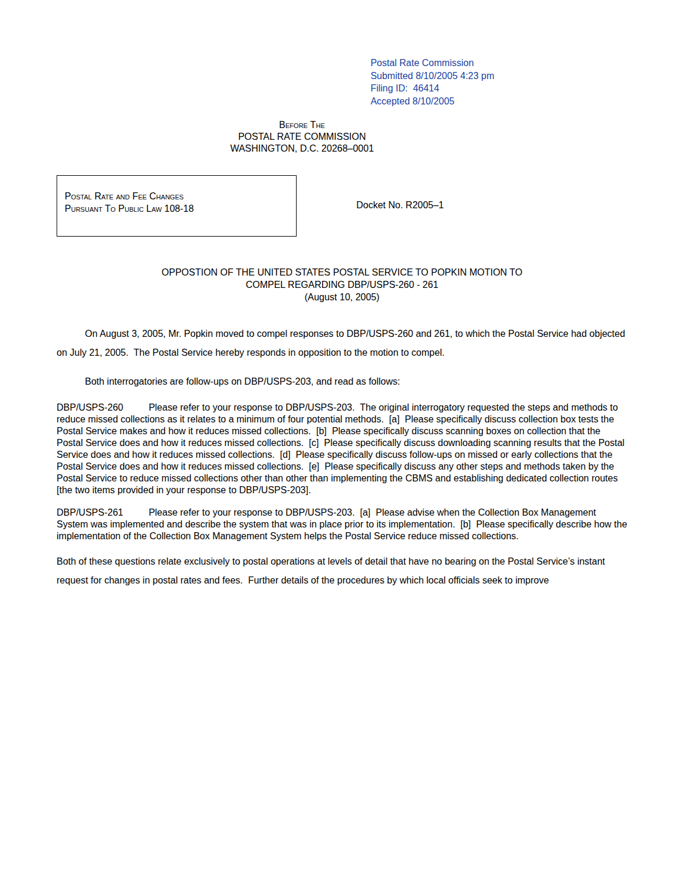Postal Rate Commission
Submitted 8/10/2005 4:23 pm
Filing ID: 46414
Accepted 8/10/2005
Before The
POSTAL RATE COMMISSION
WASHINGTON, D.C. 20268–0001
| Postal Rate and Fee Changes Pursuant To Public Law 108-18 | | Docket No. R2005–1 |
OPPOSTION OF THE UNITED STATES POSTAL SERVICE TO POPKIN MOTION TO
COMPEL REGARDING DBP/USPS-260 - 261
(August 10, 2005)
On August 3, 2005, Mr. Popkin moved to compel responses to DBP/USPS-260 and 261, to which the Postal Service had objected on July 21, 2005. The Postal Service hereby responds in opposition to the motion to compel.
Both interrogatories are follow-ups on DBP/USPS-203, and read as follows:
DBP/USPS-260 Please refer to your response to DBP/USPS-203. The original interrogatory requested the steps and methods to reduce missed collections as it relates to a minimum of four potential methods. [a] Please specifically discuss collection box tests the Postal Service makes and how it reduces missed collections. [b] Please specifically discuss scanning boxes on collection that the Postal Service does and how it reduces missed collections. [c] Please specifically discuss downloading scanning results that the Postal Service does and how it reduces missed collections. [d] Please specifically discuss follow-ups on missed or early collections that the Postal Service does and how it reduces missed collections. [e] Please specifically discuss any other steps and methods taken by the Postal Service to reduce missed collections other than other than implementing the CBMS and establishing dedicated collection routes [the two items provided in your response to DBP/USPS-203].
DBP/USPS-261 Please refer to your response to DBP/USPS-203. [a] Please advise when the Collection Box Management System was implemented and describe the system that was in place prior to its implementation. [b] Please specifically describe how the implementation of the Collection Box Management System helps the Postal Service reduce missed collections.
Both of these questions relate exclusively to postal operations at levels of detail that have no bearing on the Postal Service’s instant request for changes in postal rates and fees. Further details of the procedures by which local officials seek to improve